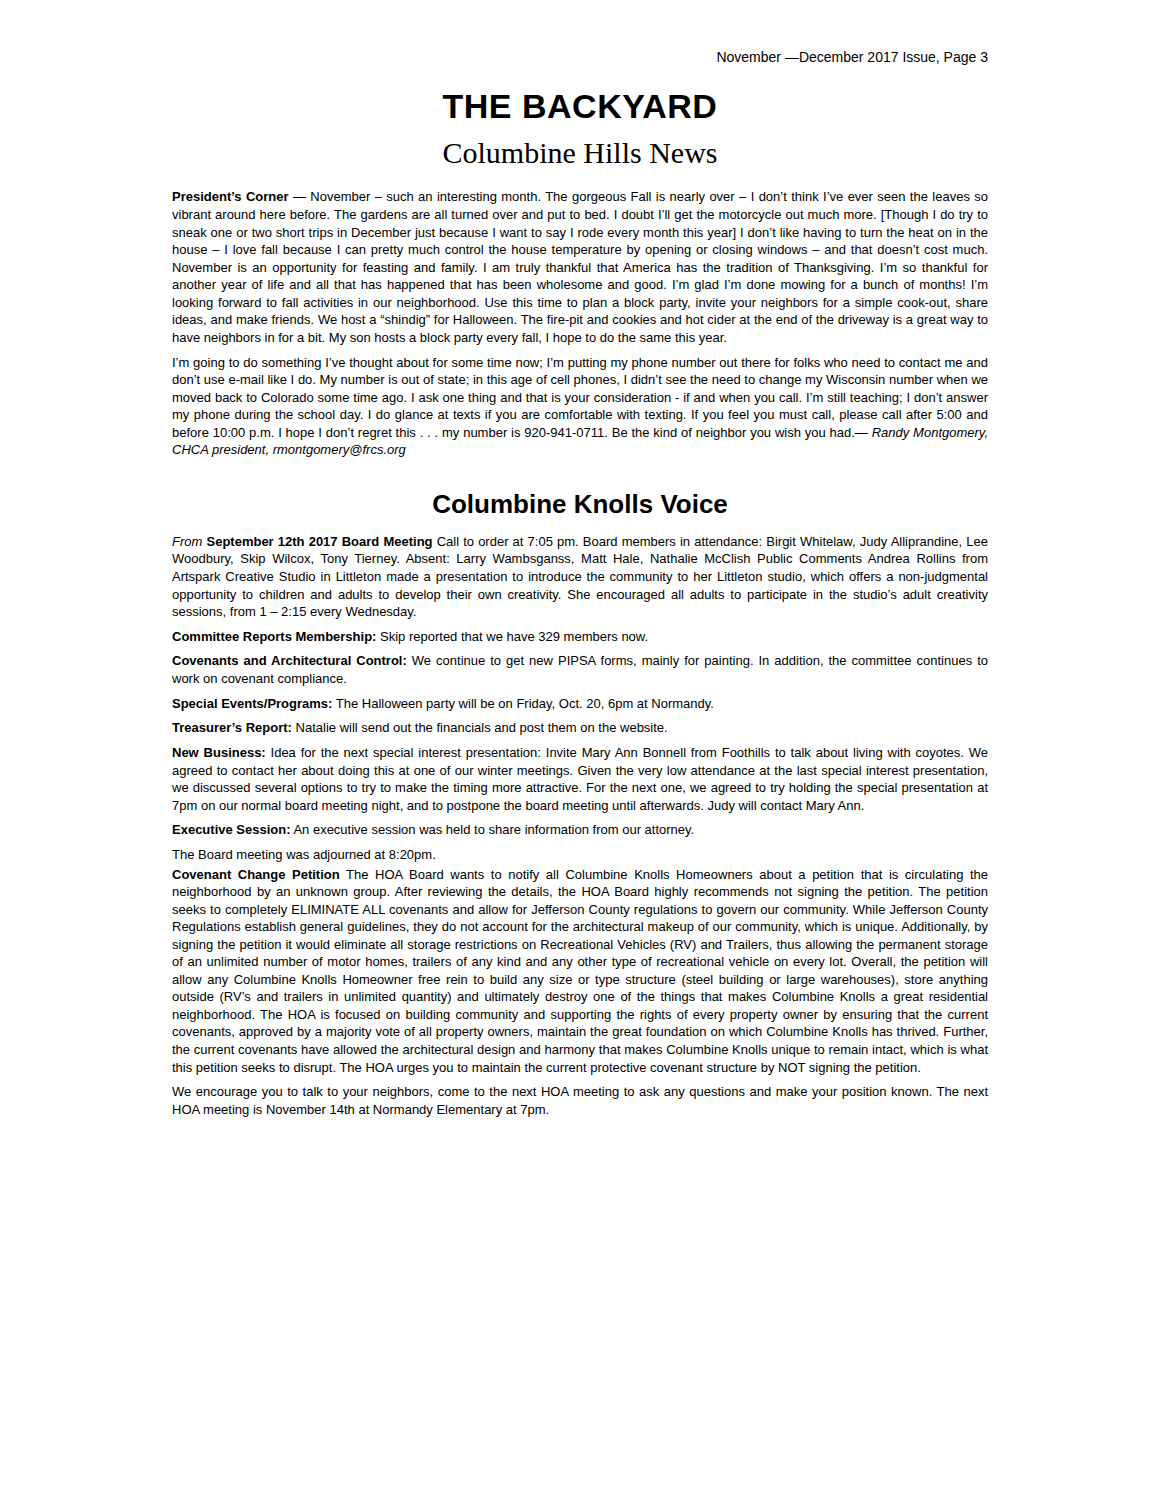November —December 2017 Issue, Page 3
THE BACKYARD
Columbine Hills News
President’s Corner — November – such an interesting month. The gorgeous Fall is nearly over – I don’t think I’ve ever seen the leaves so vibrant around here before. The gardens are all turned over and put to bed. I doubt I’ll get the motorcycle out much more. [Though I do try to sneak one or two short trips in December just because I want to say I rode every month this year] I don’t like having to turn the heat on in the house – I love fall because I can pretty much control the house temperature by opening or closing windows – and that doesn’t cost much. November is an opportunity for feasting and family. I am truly thankful that America has the tradition of Thanksgiving. I’m so thankful for another year of life and all that has happened that has been wholesome and good. I’m glad I’m done mowing for a bunch of months! I’m looking forward to fall activities in our neighborhood. Use this time to plan a block party, invite your neighbors for a simple cook-out, share ideas, and make friends. We host a “shindig” for Halloween. The fire-pit and cookies and hot cider at the end of the driveway is a great way to have neighbors in for a bit. My son hosts a block party every fall, I hope to do the same this year.
I’m going to do something I’ve thought about for some time now; I’m putting my phone number out there for folks who need to contact me and don’t use e-mail like I do. My number is out of state; in this age of cell phones, I didn’t see the need to change my Wisconsin number when we moved back to Colorado some time ago. I ask one thing and that is your consideration - if and when you call. I’m still teaching; I don’t answer my phone during the school day. I do glance at texts if you are comfortable with texting. If you feel you must call, please call after 5:00 and before 10:00 p.m. I hope I don’t regret this . . . my number is 920-941-0711. Be the kind of neighbor you wish you had.— Randy Montgomery, CHCA president, rmontgomery@frcs.org
Columbine Knolls Voice
From September 12th 2017 Board Meeting Call to order at 7:05 pm. Board members in attendance: Birgit Whitelaw, Judy Alliprandine, Lee Woodbury, Skip Wilcox, Tony Tierney. Absent: Larry Wambsganss, Matt Hale, Nathalie McClish Public Comments Andrea Rollins from Artspark Creative Studio in Littleton made a presentation to introduce the community to her Littleton studio, which offers a non-judgmental opportunity to children and adults to develop their own creativity. She encouraged all adults to participate in the studio’s adult creativity sessions, from 1 – 2:15 every Wednesday.
Committee Reports Membership: Skip reported that we have 329 members now.
Covenants and Architectural Control: We continue to get new PIPSA forms, mainly for painting. In addition, the committee continues to work on covenant compliance.
Special Events/Programs: The Halloween party will be on Friday, Oct. 20, 6pm at Normandy.
Treasurer’s Report: Natalie will send out the financials and post them on the website.
New Business: Idea for the next special interest presentation: Invite Mary Ann Bonnell from Foothills to talk about living with coyotes. We agreed to contact her about doing this at one of our winter meetings. Given the very low attendance at the last special interest presentation, we discussed several options to try to make the timing more attractive. For the next one, we agreed to try holding the special presentation at 7pm on our normal board meeting night, and to postpone the board meeting until afterwards. Judy will contact Mary Ann.
Executive Session: An executive session was held to share information from our attorney.
The Board meeting was adjourned at 8:20pm.
Covenant Change Petition The HOA Board wants to notify all Columbine Knolls Homeowners about a petition that is circulating the neighborhood by an unknown group. After reviewing the details, the HOA Board highly recommends not signing the petition. The petition seeks to completely ELIMINATE ALL covenants and allow for Jefferson County regulations to govern our community. While Jefferson County Regulations establish general guidelines, they do not account for the architectural makeup of our community, which is unique. Additionally, by signing the petition it would eliminate all storage restrictions on Recreational Vehicles (RV) and Trailers, thus allowing the permanent storage of an unlimited number of motor homes, trailers of any kind and any other type of recreational vehicle on every lot. Overall, the petition will allow any Columbine Knolls Homeowner free rein to build any size or type structure (steel building or large warehouses), store anything outside (RV’s and trailers in unlimited quantity) and ultimately destroy one of the things that makes Columbine Knolls a great residential neighborhood. The HOA is focused on building community and supporting the rights of every property owner by ensuring that the current covenants, approved by a majority vote of all property owners, maintain the great foundation on which Columbine Knolls has thrived. Further, the current covenants have allowed the architectural design and harmony that makes Columbine Knolls unique to remain intact, which is what this petition seeks to disrupt. The HOA urges you to maintain the current protective covenant structure by NOT signing the petition.
We encourage you to talk to your neighbors, come to the next HOA meeting to ask any questions and make your position known. The next HOA meeting is November 14th at Normandy Elementary at 7pm.